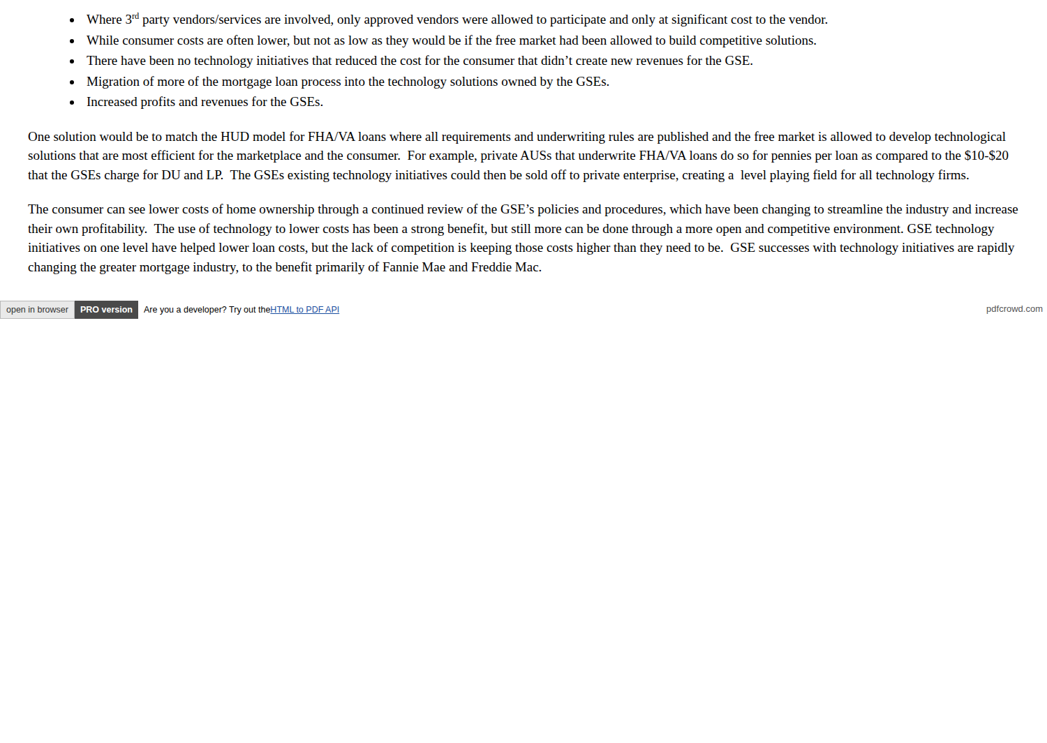Where 3rd party vendors/services are involved, only approved vendors were allowed to participate and only at significant cost to the vendor.
While consumer costs are often lower, but not as low as they would be if the free market had been allowed to build competitive solutions.
There have been no technology initiatives that reduced the cost for the consumer that didn’t create new revenues for the GSE.
Migration of more of the mortgage loan process into the technology solutions owned by the GSEs.
Increased profits and revenues for the GSEs.
One solution would be to match the HUD model for FHA/VA loans where all requirements and underwriting rules are published and the free market is allowed to develop technological solutions that are most efficient for the marketplace and the consumer. For example, private AUSs that underwrite FHA/VA loans do so for pennies per loan as compared to the $10-$20 that the GSEs charge for DU and LP. The GSEs existing technology initiatives could then be sold off to private enterprise, creating a level playing field for all technology firms.
The consumer can see lower costs of home ownership through a continued review of the GSE’s policies and procedures, which have been changing to streamline the industry and increase their own profitability. The use of technology to lower costs has been a strong benefit, but still more can be done through a more open and competitive environment. GSE technology initiatives on one level have helped lower loan costs, but the lack of competition is keeping those costs higher than they need to be. GSE successes with technology initiatives are rapidly changing the greater mortgage industry, to the benefit primarily of Fannie Mae and Freddie Mac.
open in browser
PRO version
Are you a developer? Try out the HTML to PDF API
pdfcrowd.com